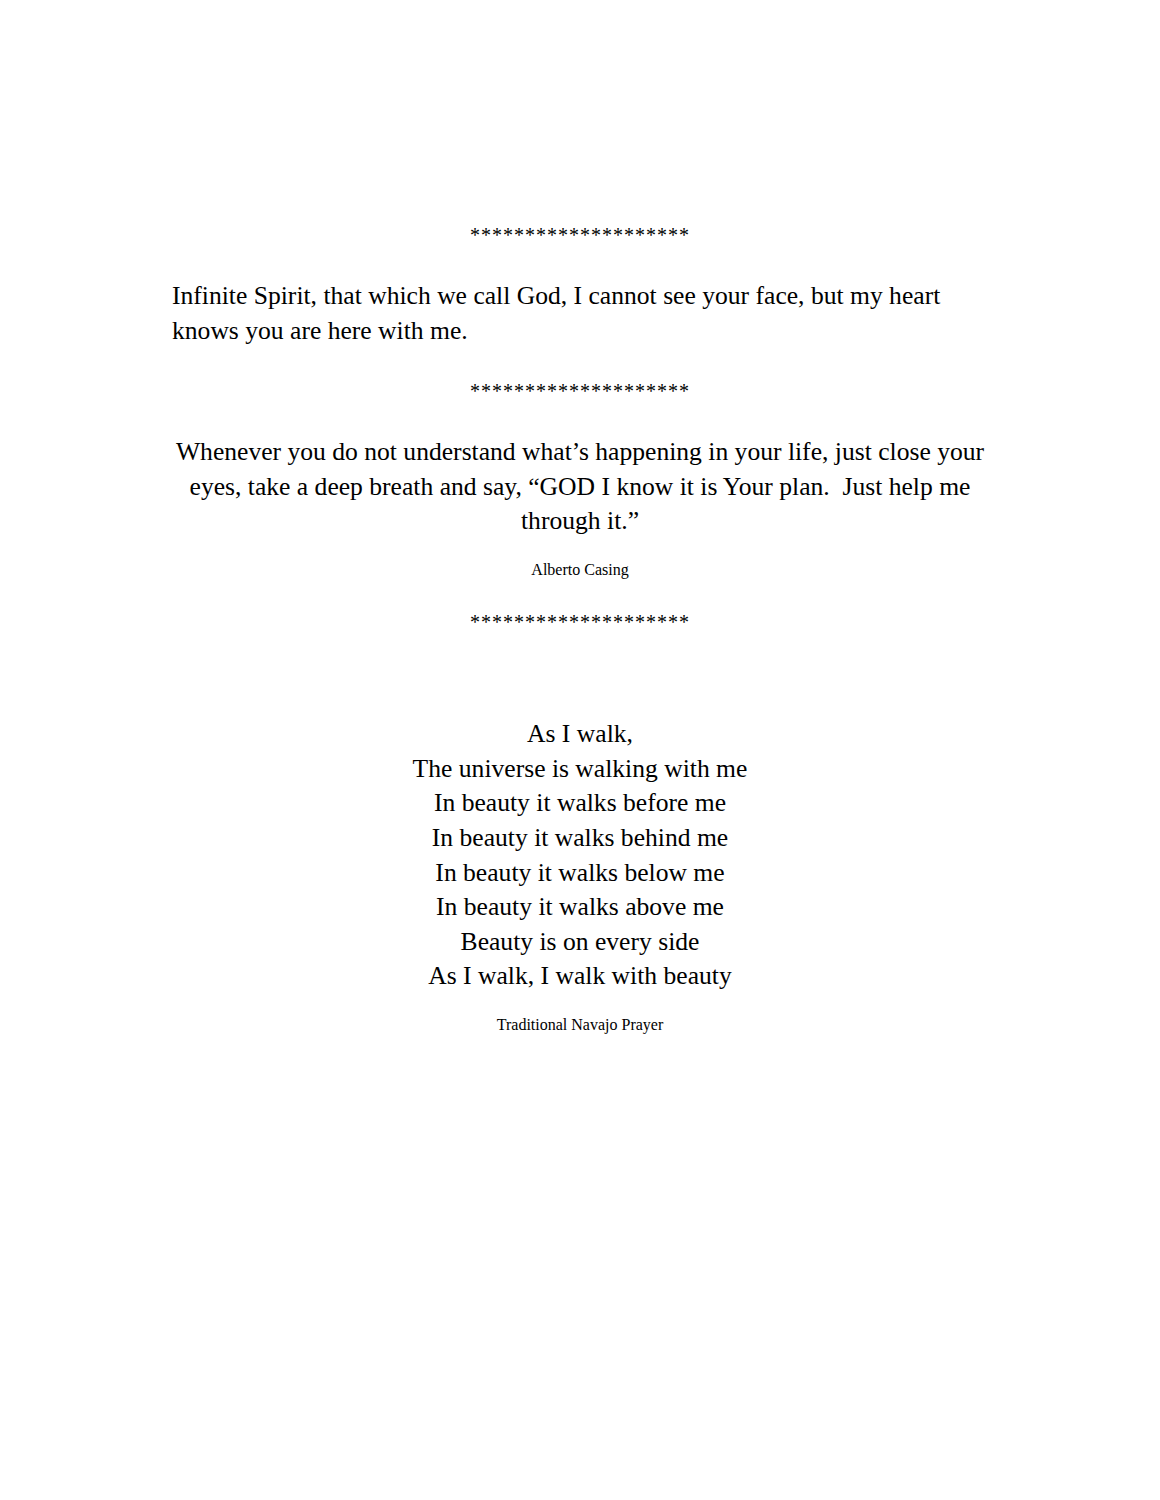********************
Infinite Spirit, that which we call God, I cannot see your face, but my heart knows you are here with me.
********************
Whenever you do not understand what’s happening in your life, just close your eyes, take a deep breath and say, “GOD I know it is Your plan. Just help me through it.”
Alberto Casing
********************
As I walk,
The universe is walking with me
In beauty it walks before me
In beauty it walks behind me
In beauty it walks below me
In beauty it walks above me
Beauty is on every side
As I walk, I walk with beauty
Traditional Navajo Prayer